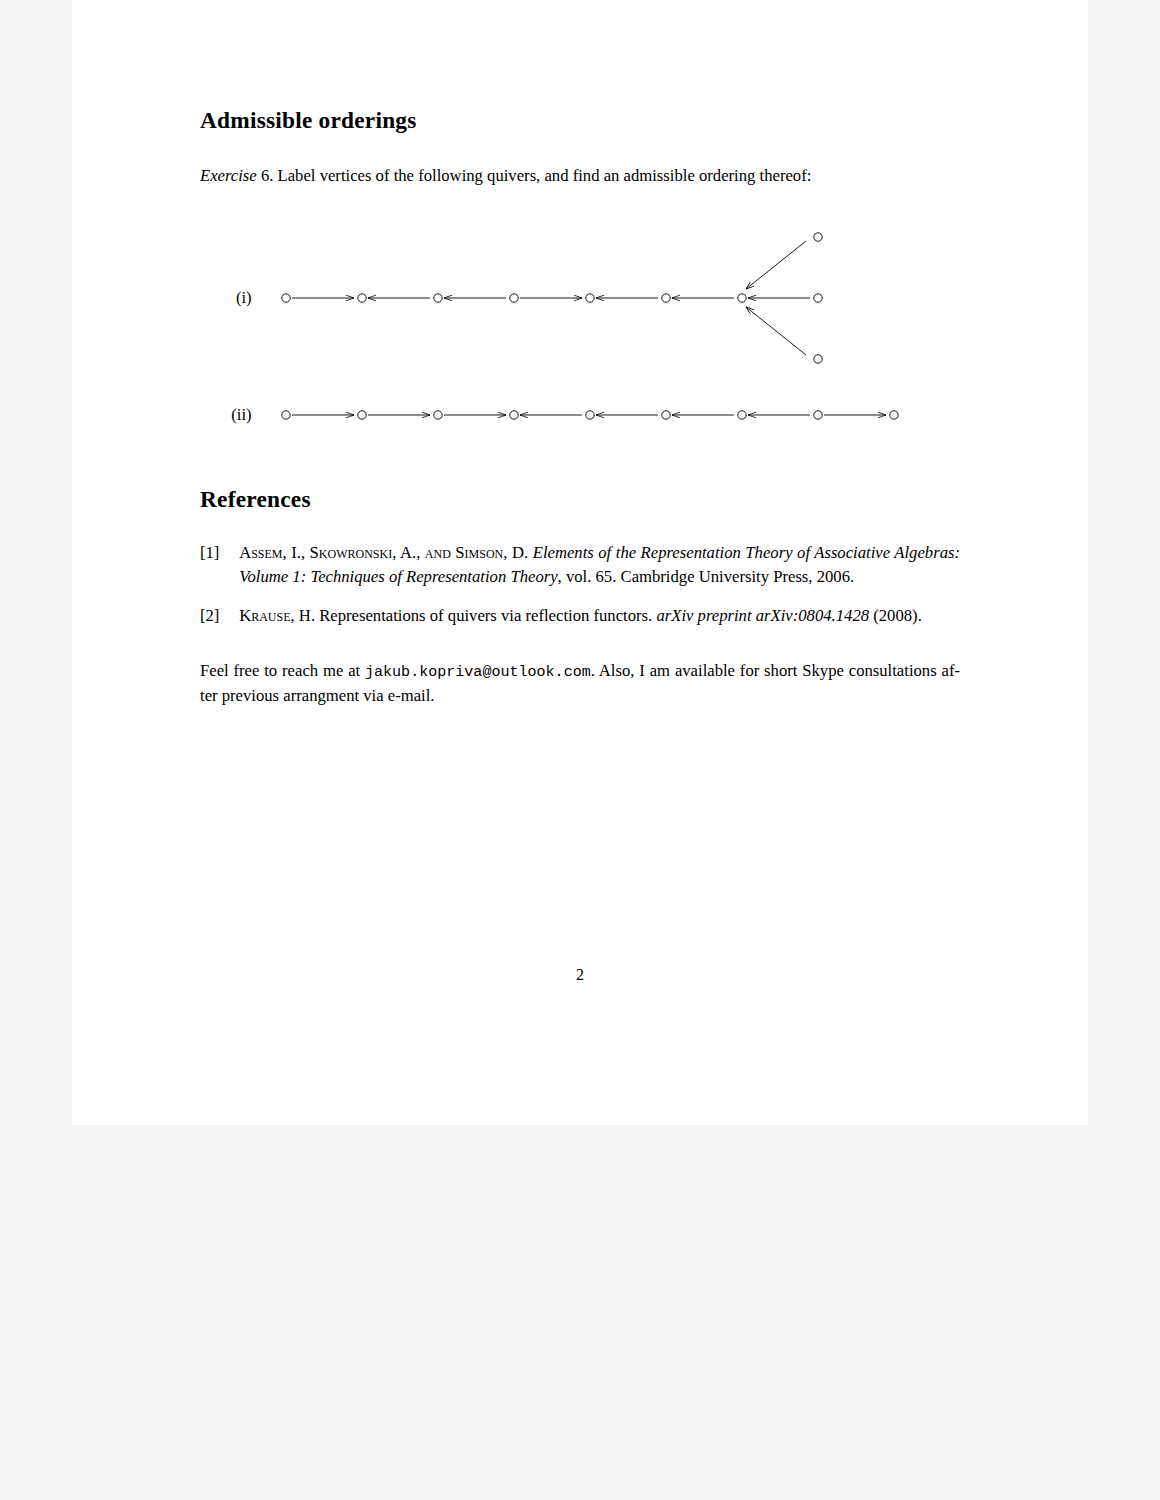Admissible orderings
Exercise 6. Label vertices of the following quivers, and find an admissible ordering thereof:
(i)
(ii)
References
[1] Assem, I., Skowronski, A., and Simson, D. Elements of the Representation Theory of Associative Algebras: Volume 1: Techniques of Representation Theory, vol. 65. Cambridge University Press, 2006.
[2] Krause, H. Representations of quivers via reflection functors. arXiv preprint arXiv:0804.1428 (2008).
Feel free to reach me at jakub.kopriva@outlook.com. Also, I am available for short Skype consultations after previous arrangment via e-mail.
2